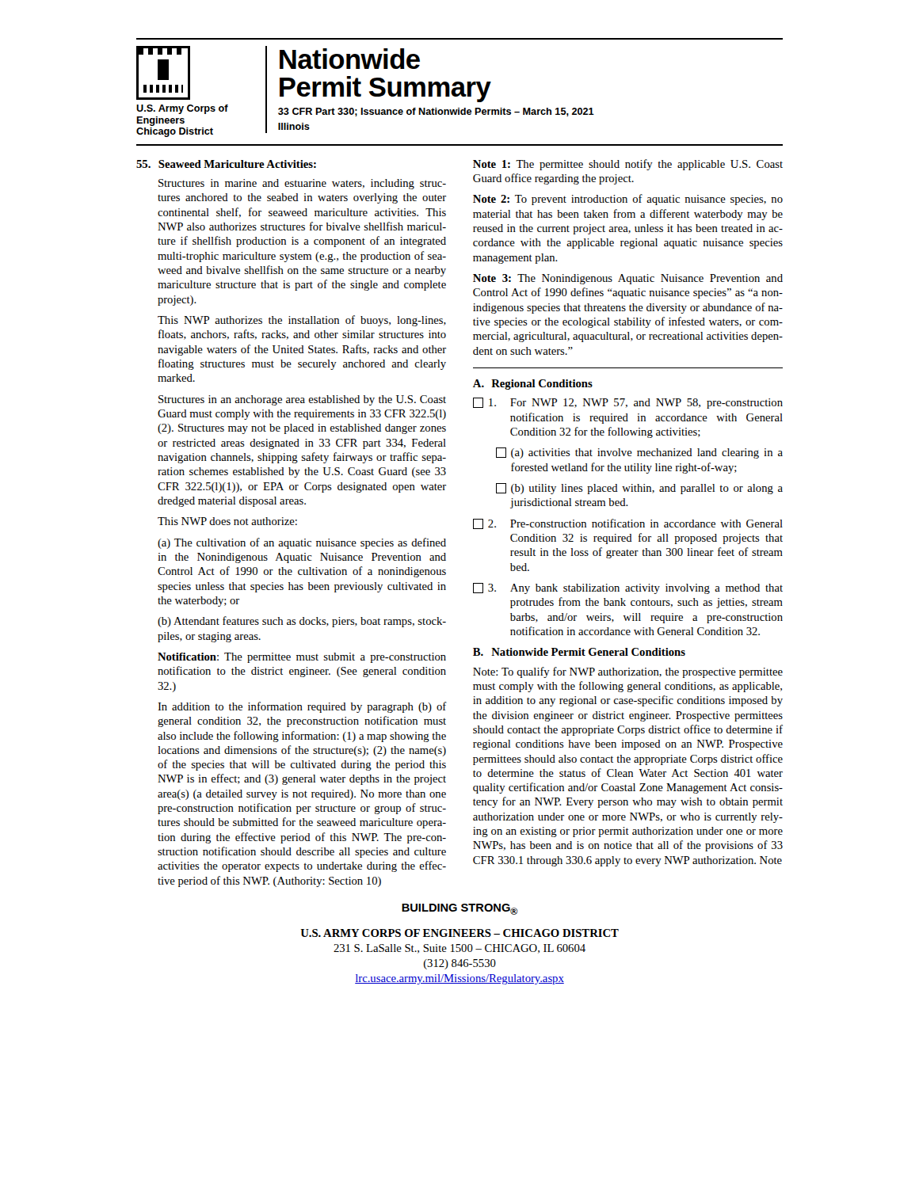U.S. Army Corps of Engineers Chicago District
Nationwide
Permit Summary
33 CFR Part 330; Issuance of Nationwide Permits – March 15, 2021 Illinois
55. Seaweed Mariculture Activities:
Structures in marine and estuarine waters, including structures anchored to the seabed in waters overlying the outer continental shelf, for seaweed mariculture activities. This NWP also authorizes structures for bivalve shellfish mariculture if shellfish production is a component of an integrated multi-trophic mariculture system (e.g., the production of seaweed and bivalve shellfish on the same structure or a nearby mariculture structure that is part of the single and complete project).
This NWP authorizes the installation of buoys, long-lines, floats, anchors, rafts, racks, and other similar structures into navigable waters of the United States. Rafts, racks and other floating structures must be securely anchored and clearly marked.
Structures in an anchorage area established by the U.S. Coast Guard must comply with the requirements in 33 CFR 322.5(l)(2). Structures may not be placed in established danger zones or restricted areas designated in 33 CFR part 334, Federal navigation channels, shipping safety fairways or traffic separation schemes established by the U.S. Coast Guard (see 33 CFR 322.5(l)(1)), or EPA or Corps designated open water dredged material disposal areas.
This NWP does not authorize:
(a) The cultivation of an aquatic nuisance species as defined in the Nonindigenous Aquatic Nuisance Prevention and Control Act of 1990 or the cultivation of a nonindigenous species unless that species has been previously cultivated in the waterbody; or
(b) Attendant features such as docks, piers, boat ramps, stockpiles, or staging areas.
Notification: The permittee must submit a pre-construction notification to the district engineer. (See general condition 32.)
In addition to the information required by paragraph (b) of general condition 32, the preconstruction notification must also include the following information: (1) a map showing the locations and dimensions of the structure(s); (2) the name(s) of the species that will be cultivated during the period this NWP is in effect; and (3) general water depths in the project area(s) (a detailed survey is not required). No more than one pre-construction notification per structure or group of structures should be submitted for the seaweed mariculture operation during the effective period of this NWP. The pre-construction notification should describe all species and culture activities the operator expects to undertake during the effective period of this NWP. (Authority: Section 10)
Note 1: The permittee should notify the applicable U.S. Coast Guard office regarding the project.
Note 2: To prevent introduction of aquatic nuisance species, no material that has been taken from a different waterbody may be reused in the current project area, unless it has been treated in accordance with the applicable regional aquatic nuisance species management plan.
Note 3: The Nonindigenous Aquatic Nuisance Prevention and Control Act of 1990 defines “aquatic nuisance species” as “a nonindigenous species that threatens the diversity or abundance of native species or the ecological stability of infested waters, or commercial, agricultural, aquacultural, or recreational activities dependent on such waters.”
A. Regional Conditions
1. For NWP 12, NWP 57, and NWP 58, pre-construction notification is required in accordance with General Condition 32 for the following activities;
(a) activities that involve mechanized land clearing in a forested wetland for the utility line right-of-way;
(b) utility lines placed within, and parallel to or along a jurisdictional stream bed.
2. Pre-construction notification in accordance with General Condition 32 is required for all proposed projects that result in the loss of greater than 300 linear feet of stream bed.
3. Any bank stabilization activity involving a method that protrudes from the bank contours, such as jetties, stream barbs, and/or weirs, will require a pre-construction notification in accordance with General Condition 32.
B. Nationwide Permit General Conditions
Note: To qualify for NWP authorization, the prospective permittee must comply with the following general conditions, as applicable, in addition to any regional or case-specific conditions imposed by the division engineer or district engineer. Prospective permittees should contact the appropriate Corps district office to determine if regional conditions have been imposed on an NWP. Prospective permittees should also contact the appropriate Corps district office to determine the status of Clean Water Act Section 401 water quality certification and/or Coastal Zone Management Act consistency for an NWP. Every person who may wish to obtain permit authorization under one or more NWPs, or who is currently relying on an existing or prior permit authorization under one or more NWPs, has been and is on notice that all of the provisions of 33 CFR 330.1 through 330.6 apply to every NWP authorization. Note
BUILDING STRONG®
U.S. ARMY CORPS OF ENGINEERS – CHICAGO DISTRICT
231 S. LaSalle St., Suite 1500 – CHICAGO, IL 60604
(312) 846-5530
lrc.usace.army.mil/Missions/Regulatory.aspx